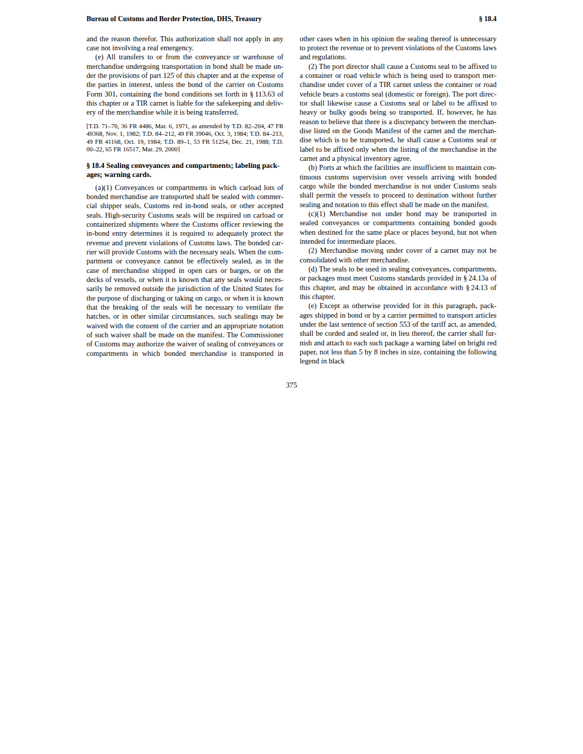Bureau of Customs and Border Protection, DHS, Treasury § 18.4
and the reason therefor. This authorization shall not apply in any case not involving a real emergency.
(e) All transfers to or from the conveyance or warehouse of merchandise undergoing transportation in bond shall be made under the provisions of part 125 of this chapter and at the expense of the parties in interest, unless the bond of the carrier on Customs Form 301, containing the bond conditions set forth in § 113.63 of this chapter or a TIR carnet is liable for the safekeeping and delivery of the merchandise while it is being transferred.
[T.D. 71–70, 36 FR 4486, Mar. 6, 1971, as amended by T.D. 82–204, 47 FR 49368, Nov. 1, 1982; T.D. 84–212, 49 FR 39046, Oct. 3, 1984; T.D. 84–213, 49 FR 41168, Oct. 19, 1984; T.D. 89–1, 53 FR 51254, Dec. 21, 1988; T.D. 00–22, 65 FR 16517, Mar. 29, 2000]
§ 18.4 Sealing conveyances and compartments; labeling packages; warning cards.
(a)(1) Conveyances or compartments in which carload lots of bonded merchandise are transported shall be sealed with commercial shipper seals, Customs red in-bond seals, or other accepted seals. High-security Customs seals will be required on carload or containerized shipments where the Customs officer reviewing the in-bond entry determines it is required to adequately protect the revenue and prevent violations of Customs laws. The bonded carrier will provide Customs with the necessary seals. When the compartment or conveyance cannot be effectively sealed, as in the case of merchandise shipped in open cars or barges, or on the decks of vessels, or when it is known that any seals would necessarily be removed outside the jurisdiction of the United States for the purpose of discharging or taking on cargo, or when it is known that the breaking of the seals will be necessary to ventilate the hatches, or in other similar circumstances, such sealings may be waived with the consent of the carrier and an appropriate notation of such waiver shall be made on the manifest. The Commissioner of Customs may authorize the waiver of sealing of conveyances or compartments in which bonded merchandise is transported in other cases when in his opinion the sealing thereof is unnecessary to protect the revenue or to prevent violations of the Customs laws and regulations.
(2) The port director shall cause a Customs seal to be affixed to a container or road vehicle which is being used to transport merchandise under cover of a TIR carnet unless the container or road vehicle bears a customs seal (domestic or foreign). The port director shall likewise cause a Customs seal or label to be affixed to heavy or bulky goods being so transported. If, however, he has reason to believe that there is a discrepancy between the merchandise listed on the Goods Manifest of the carnet and the merchandise which is to be transported, he shall cause a Customs seal or label to be affixed only when the listing of the merchandise in the carnet and a physical inventory agree.
(b) Ports at which the facilities are insufficient to maintain continuous customs supervision over vessels arriving with bonded cargo while the bonded merchandise is not under Customs seals shall permit the vessels to proceed to destination without further sealing and notation to this effect shall be made on the manifest.
(c)(1) Merchandise not under bond may be transported in sealed conveyances or compartments containing bonded goods when destined for the same place or places beyond, but not when intended for intermediate places.
(2) Merchandise moving under cover of a carnet may not be consolidated with other merchandise.
(d) The seals to be used in sealing conveyances, compartments, or packages must meet Customs standards provided in § 24.13a of this chapter, and may be obtained in accordance with § 24.13 of this chapter.
(e) Except as otherwise provided for in this paragraph, packages shipped in bond or by a carrier permitted to transport articles under the last sentence of section 553 of the tariff act, as amended, shall be corded and sealed or, in lieu thereof, the carrier shall furnish and attach to each such package a warning label on bright red paper, not less than 5 by 8 inches in size, containing the following legend in black
375